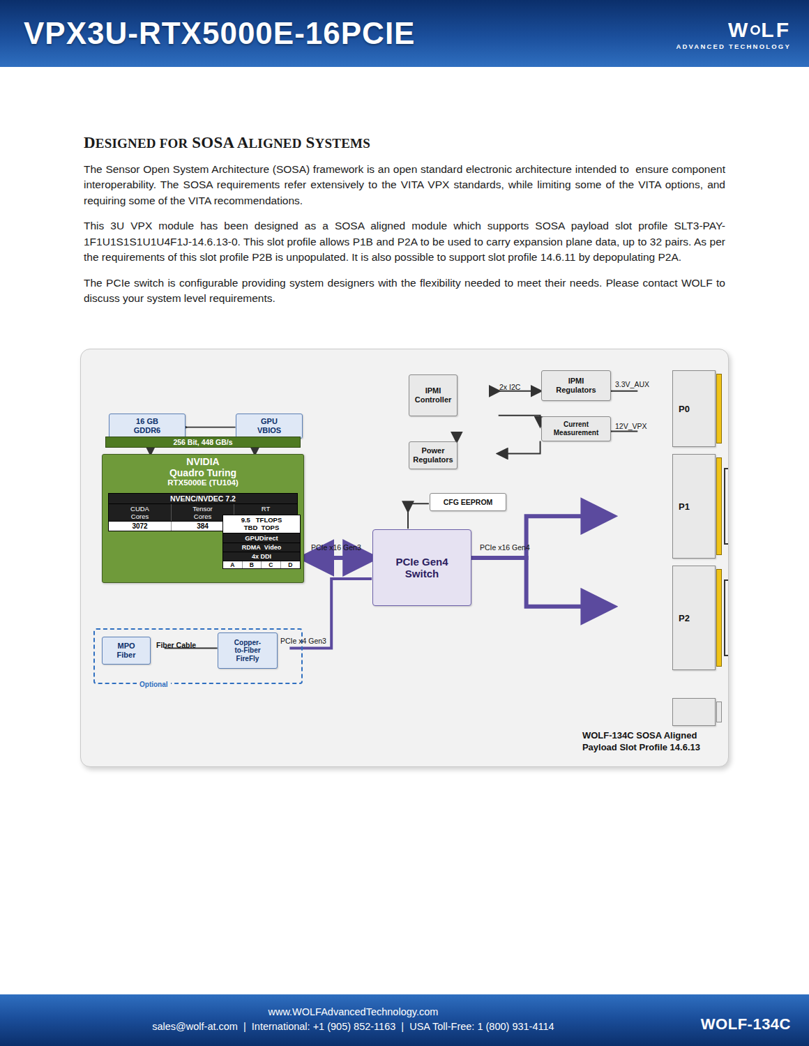VPX3U-RTX5000E-16PCIE
W LF ADVANCED TECHNOLOGY
DESIGNED FOR SOSA ALIGNED SYSTEMS
The Sensor Open System Architecture (SOSA) framework is an open standard electronic architecture intended to ensure component interoperability. The SOSA requirements refer extensively to the VITA VPX standards, while limiting some of the VITA options, and requiring some of the VITA recommendations.
This 3U VPX module has been designed as a SOSA aligned module which supports SOSA payload slot profile SLT3-PAY-1F1U1S1S1U1U4F1J-14.6.13-0. This slot profile allows P1B and P2A to be used to carry expansion plane data, up to 32 pairs. As per the requirements of this slot profile P2B is unpopulated. It is also possible to support slot profile 14.6.11 by depopulating P2A.
The PCIe switch is configurable providing system designers with the flexibility needed to meet their needs. Please contact WOLF to discuss your system level requirements.
16 GB
GDDR6
GPU
VBIOS
256 Bit, 448 GB/s
NVIDIA
Quadro TuringRTX5000E (TU104)
NVENC/NVDEC 7.2
CUDA
Cores
Tensor
Cores
RT
Cores
3072
384
48
9.5 TFLOPS
TBD TOPS
GPUDirect
RDMA Video
4x DDI
A
B
C
D
Optional
MPO
Fiber
Fiber Cable
Copper-
to-Fiber
FireFly
PCIe x4 Gen3
PCIe Gen4
Switch
CFG EEPROM
PCIe x16 Gen3
PCIe x16 Gen4
IPMI
Controller
IPMI
Regulators
Current
Measurement
Power
Regulators
2x I2C
3.3V_AUX
12V_VPX
P0
P1
P2
PCIe
x4, x8,
x4 + x4
PCIe
x4, x8,
x4 + x4
WOLF-134C SOSA Aligned
Payload Slot Profile 14.6.13
www.WOLFAdvancedTechnology.com
sales@wolf-at.com | International: +1 (905) 852-1163 | USA Toll-Free: 1 (800) 931-4114
WOLF-134C